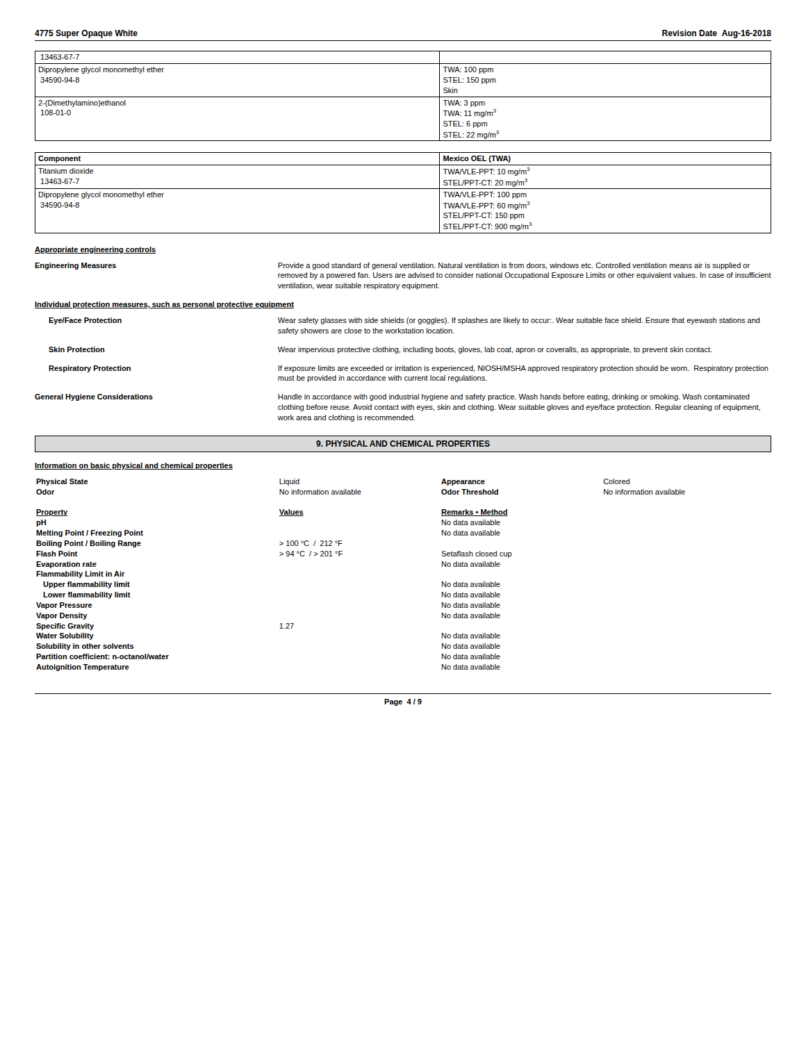4775 Super Opaque White Revision Date Aug-16-2018
| 13463-67-7 | |
| Dipropylene glycol monomethyl ether 34590-94-8 | TWA: 100 ppm STEL: 150 ppm Skin |
| 2-(Dimethylamino)ethanol 108-01-0 | TWA: 3 ppm TWA: 11 mg/m 3 STEL: 6 ppm STEL: 22 mg/m 3 |
| Component | Mexico OEL (TWA) |
| Titanium dioxide 13463-67-7 | TWA/VLE-PPT: 10 mg/m 3 STEL/PPT-CT: 20 mg/m 3 |
| Dipropylene glycol monomethyl ether 34590-94-8 | TWA/VLE-PPT: 100 ppm TWA/VLE-PPT: 60 mg/m 3 STEL/PPT-CT: 150 ppm STEL/PPT-CT: 900 mg/m 3 |
Appropriate engineering controls
Engineering Measures
Provide a good standard of general ventilation. Natural ventilation is from doors, windows etc. Controlled ventilation means air is supplied or removed by a powered fan. Users are advised to consider national Occupational Exposure Limits or other equivalent values. In case of insufficient ventilation, wear suitable respiratory equipment.
Individual protection measures, such as personal protective equipment
Eye/Face Protection
Wear safety glasses with side shields (or goggles). If splashes are likely to occur:. Wear suitable face shield. Ensure that eyewash stations and safety showers are close to the workstation location.
Skin Protection
Wear impervious protective clothing, including boots, gloves, lab coat, apron or coveralls, as appropriate, to prevent skin contact.
Respiratory Protection
If exposure limits are exceeded or irritation is experienced, NIOSH/MSHA approved respiratory protection should be worn. Respiratory protection must be provided in accordance with current local regulations.
General Hygiene Considerations
Handle in accordance with good industrial hygiene and safety practice. Wash hands before eating, drinking or smoking. Wash contaminated clothing before reuse. Avoid contact with eyes, skin and clothing. Wear suitable gloves and eye/face protection. Regular cleaning of equipment, work area and clothing is recommended.
9. PHYSICAL AND CHEMICAL PROPERTIES
Information on basic physical and chemical properties
| Physical State | Liquid | Appearance | Colored |
| Odor | No information available | Odor Threshold | No information available |
| Property | Values | Remarks • Method |
| pH | | No data available |
| Melting Point / Freezing Point | | No data available |
| Boiling Point / Boiling Range | > 100 °C / 212 °F | |
| Flash Point | > 94 °C / > 201 °F | Setaflash closed cup |
| Evaporation rate | | No data available |
| Flammability Limit in Air | | |
| Upper flammability limit | | No data available |
| Lower flammability limit | | No data available |
| Vapor Pressure | | No data available |
| Vapor Density | | No data available |
| Specific Gravity | 1.27 | |
| Water Solubility | | No data available |
| Solubility in other solvents | | No data available |
| Partition coefficient: n-octanol/water | | No data available |
| Autoignition Temperature | | No data available |
Page 4 / 9